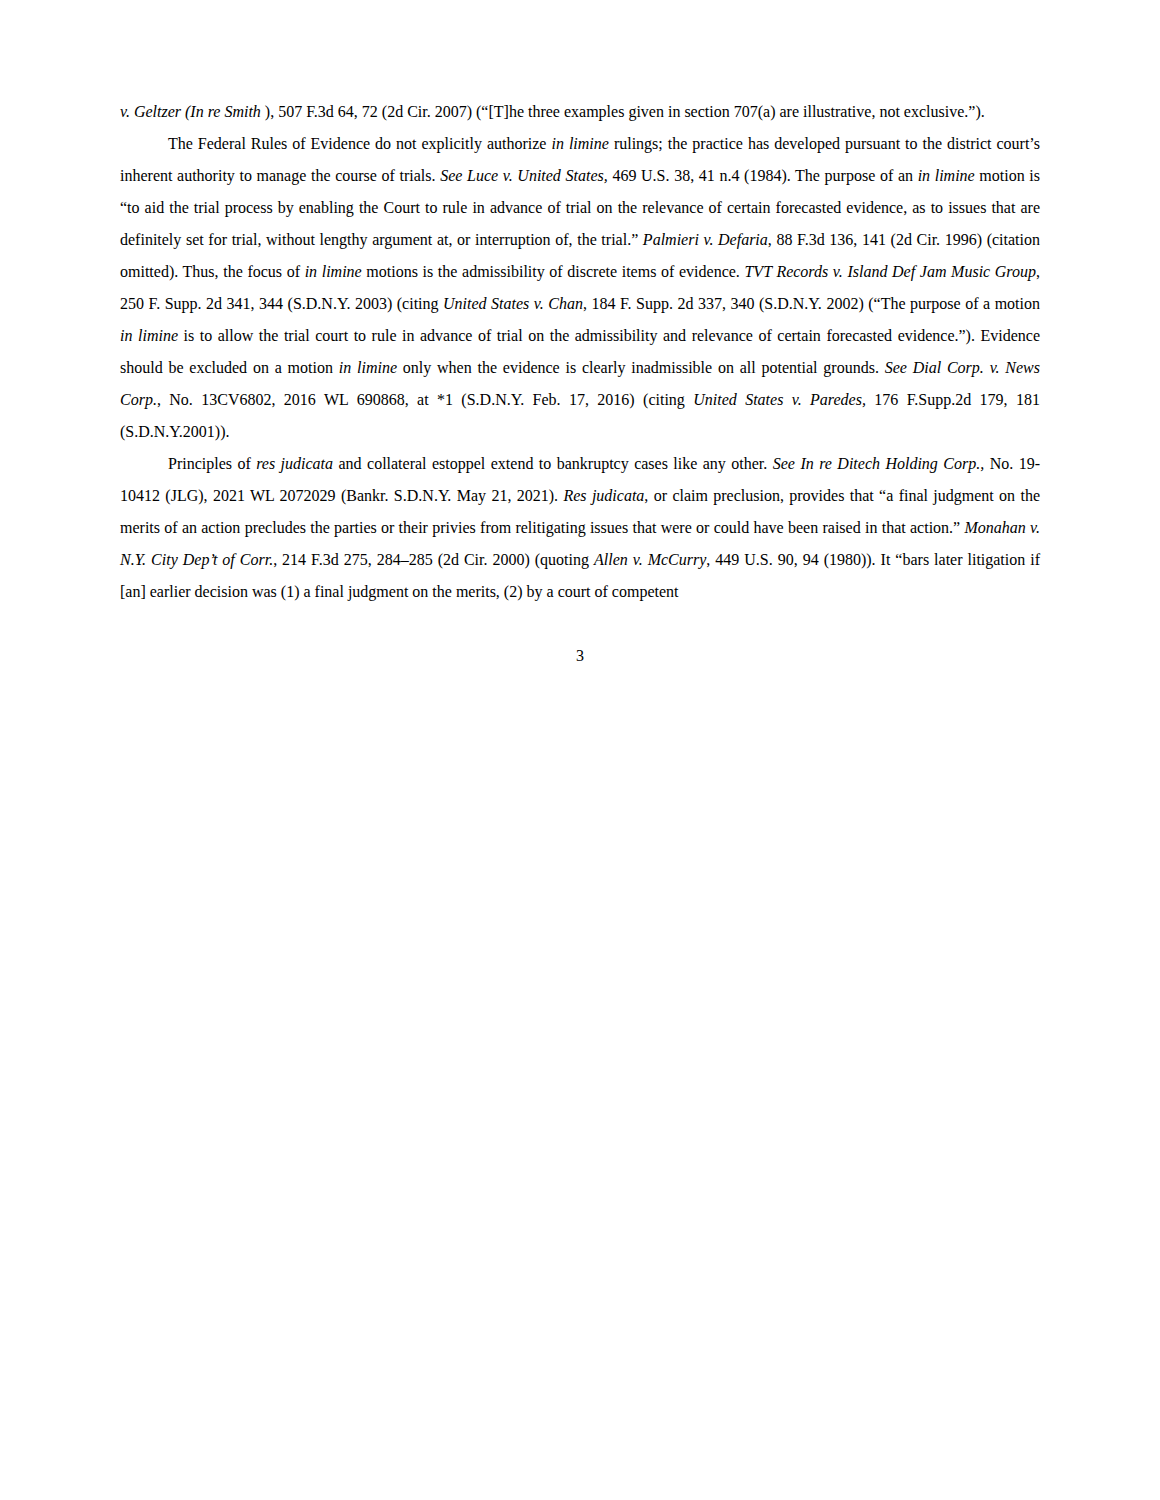v. Geltzer (In re Smith ), 507 F.3d 64, 72 (2d Cir. 2007) (“[T]he three examples given in section 707(a) are illustrative, not exclusive.”).
The Federal Rules of Evidence do not explicitly authorize in limine rulings; the practice has developed pursuant to the district court’s inherent authority to manage the course of trials. See Luce v. United States, 469 U.S. 38, 41 n.4 (1984). The purpose of an in limine motion is “to aid the trial process by enabling the Court to rule in advance of trial on the relevance of certain forecasted evidence, as to issues that are definitely set for trial, without lengthy argument at, or interruption of, the trial.” Palmieri v. Defaria, 88 F.3d 136, 141 (2d Cir. 1996) (citation omitted). Thus, the focus of in limine motions is the admissibility of discrete items of evidence. TVT Records v. Island Def Jam Music Group, 250 F. Supp. 2d 341, 344 (S.D.N.Y. 2003) (citing United States v. Chan, 184 F. Supp. 2d 337, 340 (S.D.N.Y. 2002) (“The purpose of a motion in limine is to allow the trial court to rule in advance of trial on the admissibility and relevance of certain forecasted evidence.”). Evidence should be excluded on a motion in limine only when the evidence is clearly inadmissible on all potential grounds. See Dial Corp. v. News Corp., No. 13CV6802, 2016 WL 690868, at *1 (S.D.N.Y. Feb. 17, 2016) (citing United States v. Paredes, 176 F.Supp.2d 179, 181 (S.D.N.Y.2001)).
Principles of res judicata and collateral estoppel extend to bankruptcy cases like any other. See In re Ditech Holding Corp., No. 19-10412 (JLG), 2021 WL 2072029 (Bankr. S.D.N.Y. May 21, 2021). Res judicata, or claim preclusion, provides that “a final judgment on the merits of an action precludes the parties or their privies from relitigating issues that were or could have been raised in that action.” Monahan v. N.Y. City Dep’t of Corr., 214 F.3d 275, 284–285 (2d Cir. 2000) (quoting Allen v. McCurry, 449 U.S. 90, 94 (1980)). It “bars later litigation if [an] earlier decision was (1) a final judgment on the merits, (2) by a court of competent
3